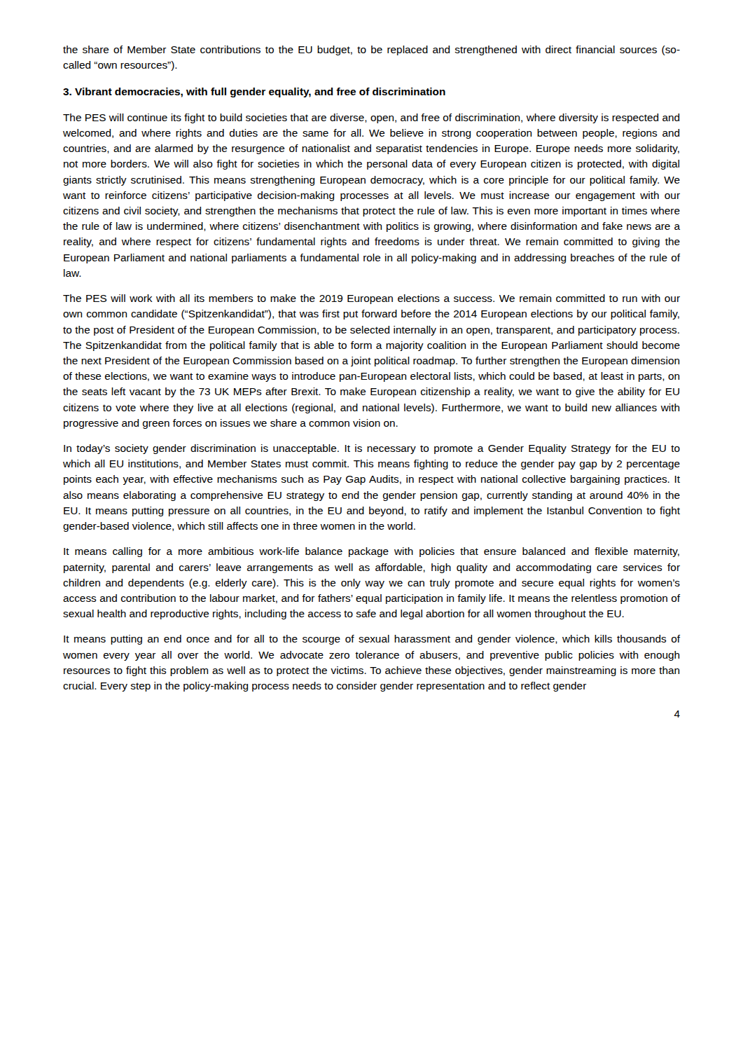the share of Member State contributions to the EU budget, to be replaced and strengthened with direct financial sources (so-called “own resources”).
3. Vibrant democracies, with full gender equality, and free of discrimination
The PES will continue its fight to build societies that are diverse, open, and free of discrimination, where diversity is respected and welcomed, and where rights and duties are the same for all. We believe in strong cooperation between people, regions and countries, and are alarmed by the resurgence of nationalist and separatist tendencies in Europe. Europe needs more solidarity, not more borders. We will also fight for societies in which the personal data of every European citizen is protected, with digital giants strictly scrutinised. This means strengthening European democracy, which is a core principle for our political family. We want to reinforce citizens’ participative decision-making processes at all levels. We must increase our engagement with our citizens and civil society, and strengthen the mechanisms that protect the rule of law. This is even more important in times where the rule of law is undermined, where citizens’ disenchantment with politics is growing, where disinformation and fake news are a reality, and where respect for citizens’ fundamental rights and freedoms is under threat. We remain committed to giving the European Parliament and national parliaments a fundamental role in all policy-making and in addressing breaches of the rule of law.
The PES will work with all its members to make the 2019 European elections a success. We remain committed to run with our own common candidate (“Spitzenkandidat”), that was first put forward before the 2014 European elections by our political family, to the post of President of the European Commission, to be selected internally in an open, transparent, and participatory process. The Spitzenkandidat from the political family that is able to form a majority coalition in the European Parliament should become the next President of the European Commission based on a joint political roadmap. To further strengthen the European dimension of these elections, we want to examine ways to introduce pan-European electoral lists, which could be based, at least in parts, on the seats left vacant by the 73 UK MEPs after Brexit. To make European citizenship a reality, we want to give the ability for EU citizens to vote where they live at all elections (regional, and national levels). Furthermore, we want to build new alliances with progressive and green forces on issues we share a common vision on.
In today’s society gender discrimination is unacceptable. It is necessary to promote a Gender Equality Strategy for the EU to which all EU institutions, and Member States must commit. This means fighting to reduce the gender pay gap by 2 percentage points each year, with effective mechanisms such as Pay Gap Audits, in respect with national collective bargaining practices. It also means elaborating a comprehensive EU strategy to end the gender pension gap, currently standing at around 40% in the EU. It means putting pressure on all countries, in the EU and beyond, to ratify and implement the Istanbul Convention to fight gender-based violence, which still affects one in three women in the world.
It means calling for a more ambitious work-life balance package with policies that ensure balanced and flexible maternity, paternity, parental and carers’ leave arrangements as well as affordable, high quality and accommodating care services for children and dependents (e.g. elderly care). This is the only way we can truly promote and secure equal rights for women’s access and contribution to the labour market, and for fathers’ equal participation in family life. It means the relentless promotion of sexual health and reproductive rights, including the access to safe and legal abortion for all women throughout the EU.
It means putting an end once and for all to the scourge of sexual harassment and gender violence, which kills thousands of women every year all over the world. We advocate zero tolerance of abusers, and preventive public policies with enough resources to fight this problem as well as to protect the victims. To achieve these objectives, gender mainstreaming is more than crucial. Every step in the policy-making process needs to consider gender representation and to reflect gender
4